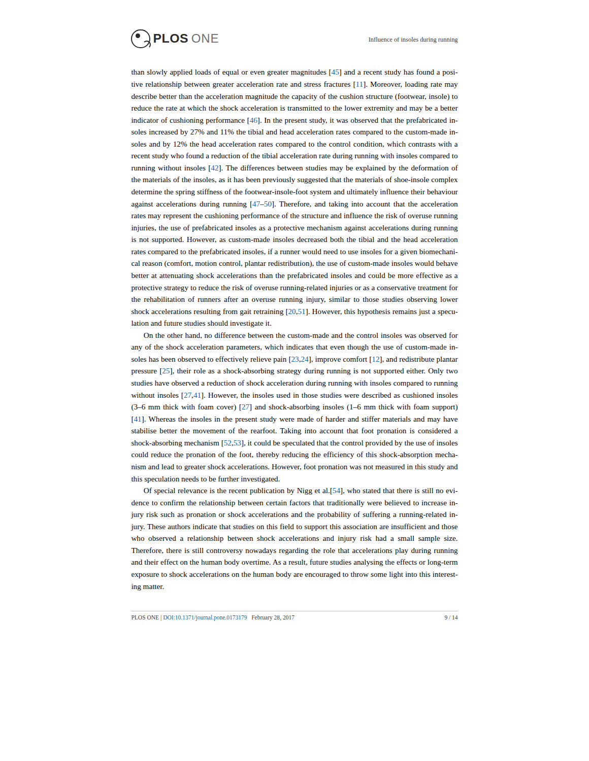PLOS ONE
Influence of insoles during running
than slowly applied loads of equal or even greater magnitudes [45] and a recent study has found a positive relationship between greater acceleration rate and stress fractures [11]. Moreover, loading rate may describe better than the acceleration magnitude the capacity of the cushion structure (footwear, insole) to reduce the rate at which the shock acceleration is transmitted to the lower extremity and may be a better indicator of cushioning performance [46]. In the present study, it was observed that the prefabricated insoles increased by 27% and 11% the tibial and head acceleration rates compared to the custom-made insoles and by 12% the head acceleration rates compared to the control condition, which contrasts with a recent study who found a reduction of the tibial acceleration rate during running with insoles compared to running without insoles [42]. The differences between studies may be explained by the deformation of the materials of the insoles, as it has been previously suggested that the materials of shoe-insole complex determine the spring stiffness of the footwear-insole-foot system and ultimately influence their behaviour against accelerations during running [47–50]. Therefore, and taking into account that the acceleration rates may represent the cushioning performance of the structure and influence the risk of overuse running injuries, the use of prefabricated insoles as a protective mechanism against accelerations during running is not supported. However, as custom-made insoles decreased both the tibial and the head acceleration rates compared to the prefabricated insoles, if a runner would need to use insoles for a given biomechanical reason (comfort, motion control, plantar redistribution), the use of custom-made insoles would behave better at attenuating shock accelerations than the prefabricated insoles and could be more effective as a protective strategy to reduce the risk of overuse running-related injuries or as a conservative treatment for the rehabilitation of runners after an overuse running injury, similar to those studies observing lower shock accelerations resulting from gait retraining [20,51]. However, this hypothesis remains just a speculation and future studies should investigate it.
On the other hand, no difference between the custom-made and the control insoles was observed for any of the shock acceleration parameters, which indicates that even though the use of custom-made insoles has been observed to effectively relieve pain [23,24], improve comfort [12], and redistribute plantar pressure [25], their role as a shock-absorbing strategy during running is not supported either. Only two studies have observed a reduction of shock acceleration during running with insoles compared to running without insoles [27,41]. However, the insoles used in those studies were described as cushioned insoles (3–6 mm thick with foam cover) [27] and shock-absorbing insoles (1–6 mm thick with foam support) [41]. Whereas the insoles in the present study were made of harder and stiffer materials and may have stabilise better the movement of the rearfoot. Taking into account that foot pronation is considered a shock-absorbing mechanism [52,53], it could be speculated that the control provided by the use of insoles could reduce the pronation of the foot, thereby reducing the efficiency of this shock-absorption mechanism and lead to greater shock accelerations. However, foot pronation was not measured in this study and this speculation needs to be further investigated.
Of special relevance is the recent publication by Nigg et al.[54], who stated that there is still no evidence to confirm the relationship between certain factors that traditionally were believed to increase injury risk such as pronation or shock accelerations and the probability of suffering a running-related injury. These authors indicate that studies on this field to support this association are insufficient and those who observed a relationship between shock accelerations and injury risk had a small sample size. Therefore, there is still controversy nowadays regarding the role that accelerations play during running and their effect on the human body overtime. As a result, future studies analysing the effects or long-term exposure to shock accelerations on the human body are encouraged to throw some light into this interesting matter.
PLOS ONE | DOI:10.1371/journal.pone.0173179 February 28, 2017
9 / 14